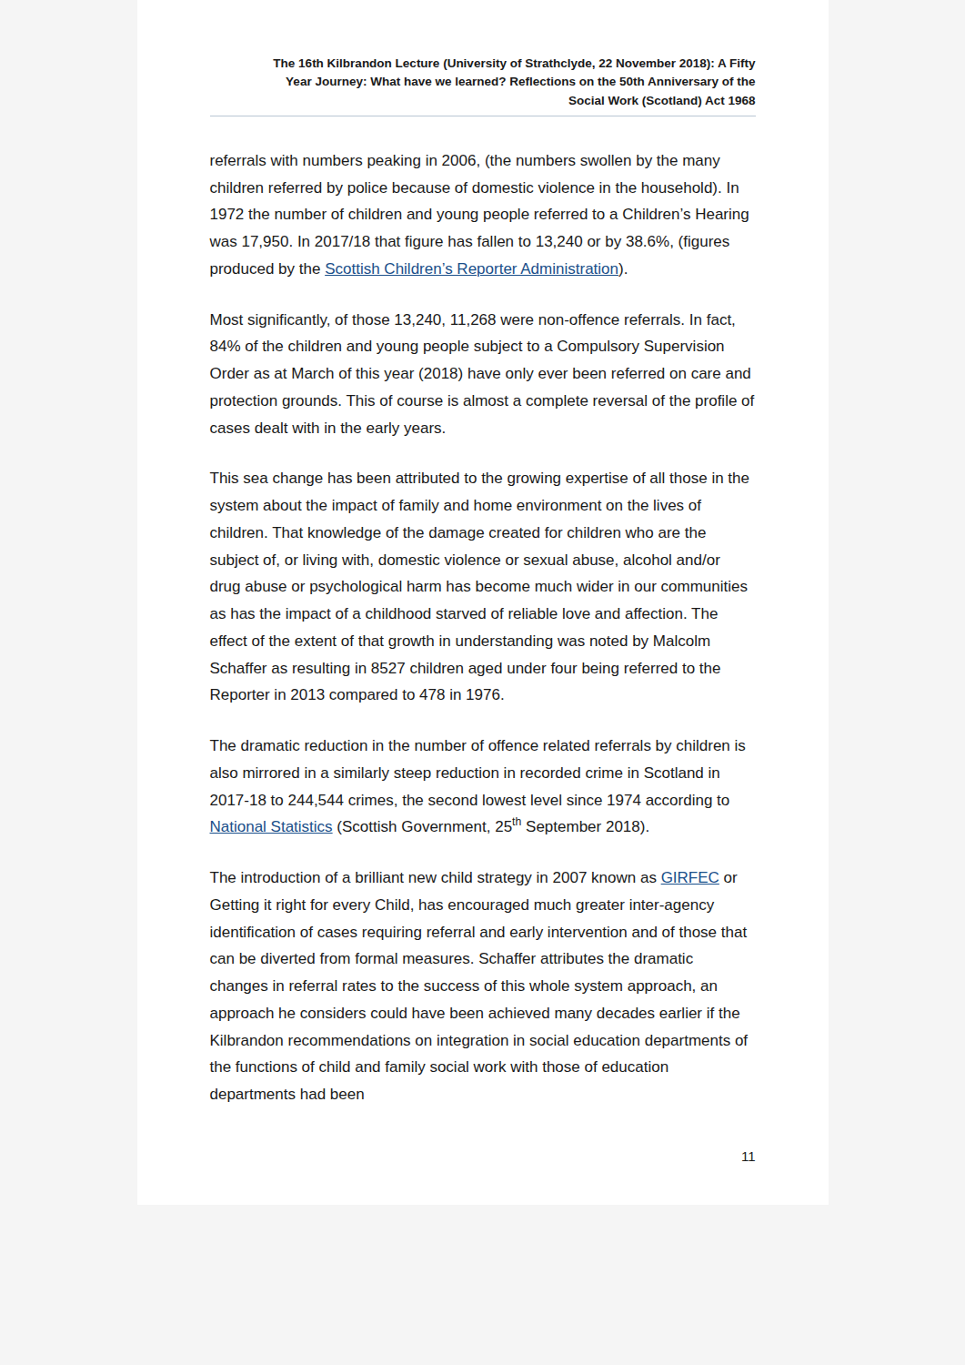The 16th Kilbrandon Lecture (University of Strathclyde, 22 November 2018): A Fifty Year Journey: What have we learned? Reflections on the 50th Anniversary of the Social Work (Scotland) Act 1968
referrals with numbers peaking in 2006, (the numbers swollen by the many children referred by police because of domestic violence in the household). In 1972 the number of children and young people referred to a Children’s Hearing was 17,950. In 2017/18 that figure has fallen to 13,240 or by 38.6%, (figures produced by the Scottish Children’s Reporter Administration).
Most significantly, of those 13,240, 11,268 were non-offence referrals. In fact, 84% of the children and young people subject to a Compulsory Supervision Order as at March of this year (2018) have only ever been referred on care and protection grounds. This of course is almost a complete reversal of the profile of cases dealt with in the early years.
This sea change has been attributed to the growing expertise of all those in the system about the impact of family and home environment on the lives of children. That knowledge of the damage created for children who are the subject of, or living with, domestic violence or sexual abuse, alcohol and/or drug abuse or psychological harm has become much wider in our communities as has the impact of a childhood starved of reliable love and affection. The effect of the extent of that growth in understanding was noted by Malcolm Schaffer as resulting in 8527 children aged under four being referred to the Reporter in 2013 compared to 478 in 1976.
The dramatic reduction in the number of offence related referrals by children is also mirrored in a similarly steep reduction in recorded crime in Scotland in 2017-18 to 244,544 crimes, the second lowest level since 1974 according to National Statistics (Scottish Government, 25th September 2018).
The introduction of a brilliant new child strategy in 2007 known as GIRFEC or Getting it right for every Child, has encouraged much greater inter-agency identification of cases requiring referral and early intervention and of those that can be diverted from formal measures. Schaffer attributes the dramatic changes in referral rates to the success of this whole system approach, an approach he considers could have been achieved many decades earlier if the Kilbrandon recommendations on integration in social education departments of the functions of child and family social work with those of education departments had been
11